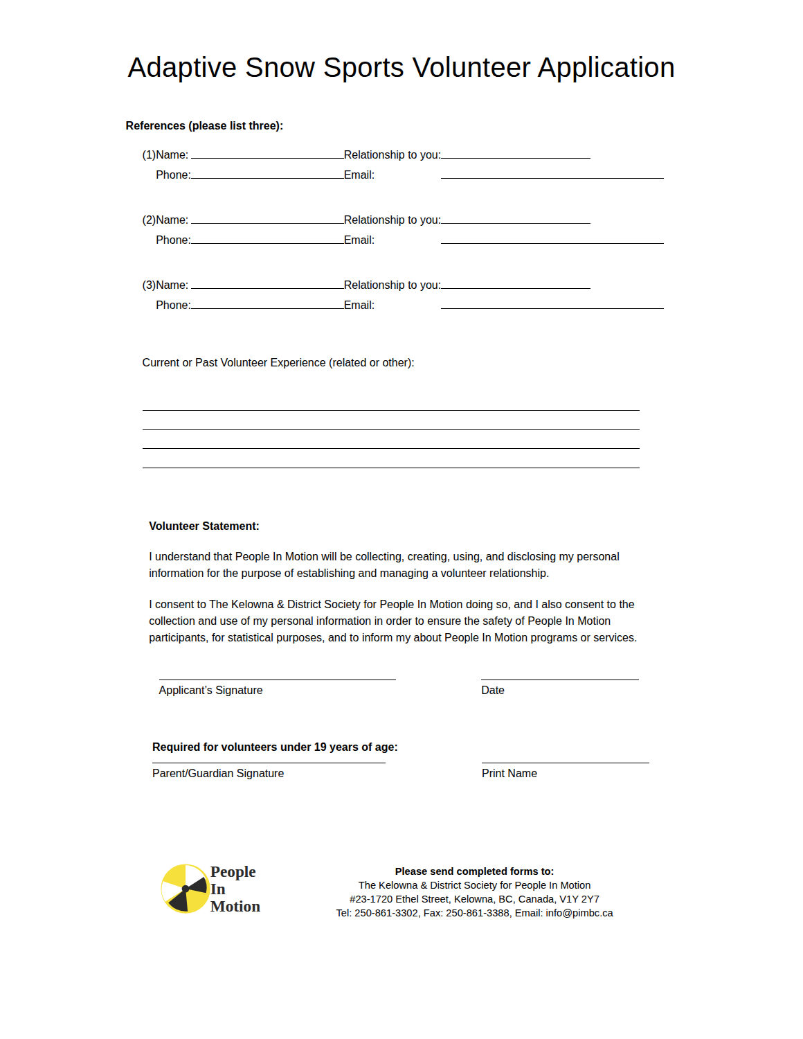Adaptive Snow Sports Volunteer Application
References (please list three):
| (1) | Name: | | Relationship to you: | |
| | Phone: | | Email: | |
| (2) | Name: | | Relationship to you: | |
| | Phone: | | Email: | |
| (3) | Name: | | Relationship to you: | |
| | Phone: | | Email: | |
Current or Past Volunteer Experience (related or other):
Volunteer Statement:
I understand that People In Motion will be collecting, creating, using, and disclosing my personal information for the purpose of establishing and managing a volunteer relationship.
I consent to The Kelowna & District Society for People In Motion doing so, and I also consent to the collection and use of my personal information in order to ensure the safety of People In Motion participants, for statistical purposes, and to inform my about People In Motion programs or services.
| Applicant’s Signature | | Date |
Required for volunteers under 19 years of age:
| Parent/Guardian Signature | | Print Name |
People In Motion
Please send completed forms to:
The Kelowna & District Society for People In Motion
#23-1720 Ethel Street, Kelowna, BC, Canada, V1Y 2Y7
Tel: 250-861-3302, Fax: 250-861-3388, Email: info@pimbc.ca